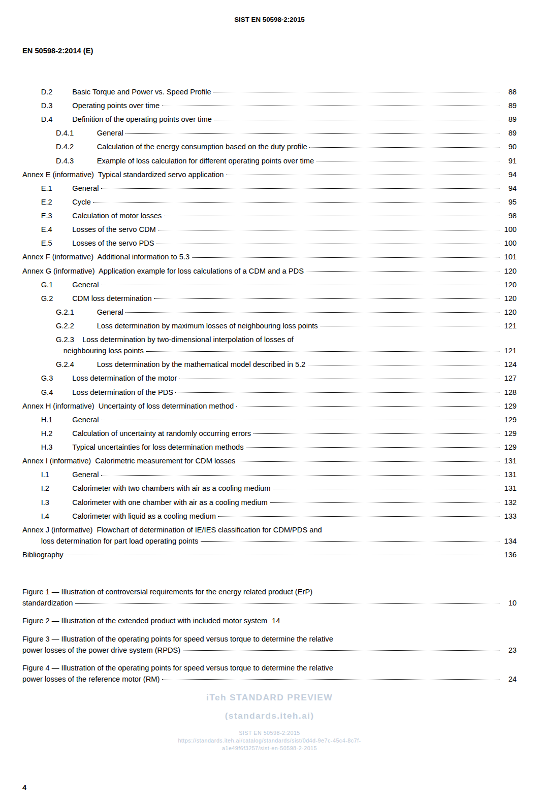SIST EN 50598-2:2015
EN 50598-2:2014 (E)
D.2 Basic Torque and Power vs. Speed Profile 88
D.3 Operating points over time 89
D.4 Definition of the operating points over time 89
D.4.1 General 89
D.4.2 Calculation of the energy consumption based on the duty profile 90
D.4.3 Example of loss calculation for different operating points over time 91
Annex E (informative) Typical standardized servo application 94
E.1 General 94
E.2 Cycle 95
E.3 Calculation of motor losses 98
E.4 Losses of the servo CDM 100
E.5 Losses of the servo PDS 100
Annex F (informative) Additional information to 5.3 101
Annex G (informative) Application example for loss calculations of a CDM and a PDS 120
G.1 General 120
G.2 CDM loss determination 120
G.2.1 General 120
G.2.2 Loss determination by maximum losses of neighbouring loss points 121
G.2.3 Loss determination by two-dimensional interpolation of losses of neighbouring loss points 121
G.2.4 Loss determination by the mathematical model described in 5.2 124
G.3 Loss determination of the motor 127
G.4 Loss determination of the PDS 128
Annex H (informative) Uncertainty of loss determination method 129
H.1 General 129
H.2 Calculation of uncertainty at randomly occurring errors 129
H.3 Typical uncertainties for loss determination methods 129
Annex I (informative) Calorimetric measurement for CDM losses 131
I.1 General 131
I.2 Calorimeter with two chambers with air as a cooling medium 131
I.3 Calorimeter with one chamber with air as a cooling medium 132
I.4 Calorimeter with liquid as a cooling medium 133
Annex J (informative) Flowchart of determination of IE/IES classification for CDM/PDS and loss determination for part load operating points 134
Bibliography 136
Figure 1 — Illustration of controversial requirements for the energy related product (ErP) standardization 10
Figure 2 — Illustration of the extended product with included motor system 14
Figure 3 — Illustration of the operating points for speed versus torque to determine the relative power losses of the power drive system (RPDS) 23
Figure 4 — Illustration of the operating points for speed versus torque to determine the relative power losses of the reference motor (RM) 24
iTeh STANDARD PREVIEW
(standards.iteh.ai)
SIST EN 50598-2:2015
https://standards.iteh.ai/catalog/standards/sist/0d4d-9e7c-45c4-8c7f-
a1e49f6f3257/sist-en-50598-2-2015
4